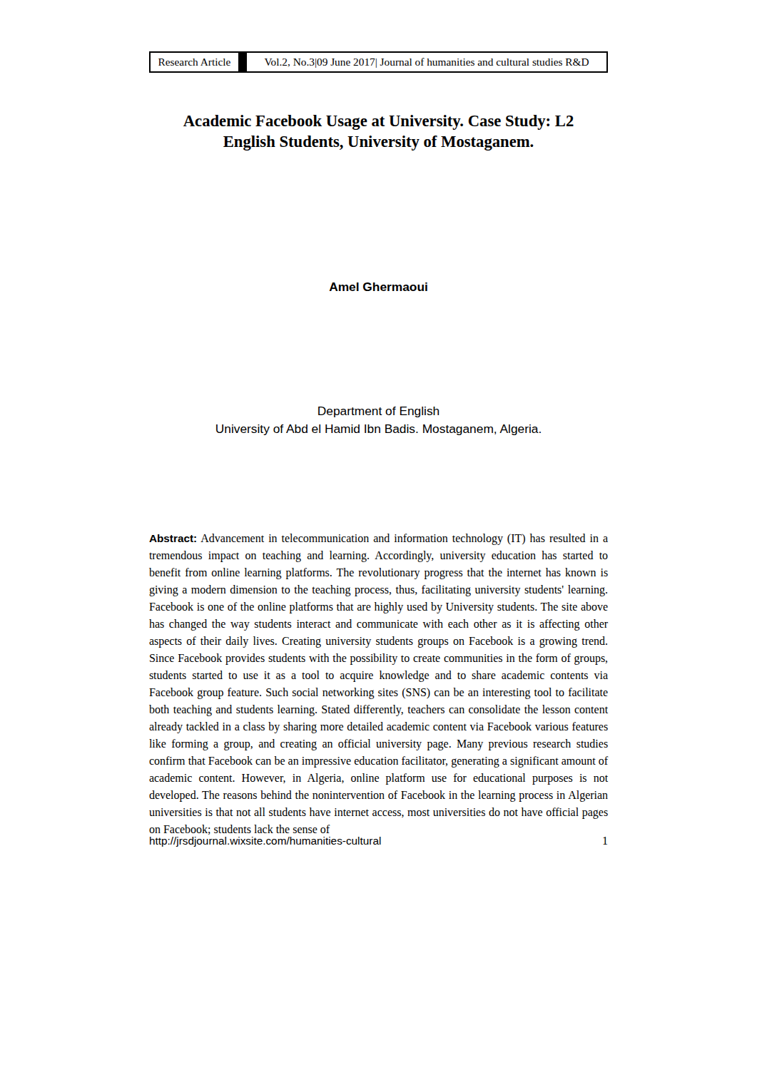Research Article
Vol.2, No.3|09 June 2017| Journal of humanities and cultural studies R&D
Academic Facebook Usage at University. Case Study: L2
English Students, University of Mostaganem.
Amel Ghermaoui
Department of English
University of Abd el Hamid Ibn Badis. Mostaganem, Algeria.
Abstract: Advancement in telecommunication and information technology (IT) has resulted in a tremendous impact on teaching and learning. Accordingly, university education has started to benefit from online learning platforms. The revolutionary progress that the internet has known is giving a modern dimension to the teaching process, thus, facilitating university students' learning. Facebook is one of the online platforms that are highly used by University students. The site above has changed the way students interact and communicate with each other as it is affecting other aspects of their daily lives. Creating university students groups on Facebook is a growing trend. Since Facebook provides students with the possibility to create communities in the form of groups, students started to use it as a tool to acquire knowledge and to share academic contents via Facebook group feature. Such social networking sites (SNS) can be an interesting tool to facilitate both teaching and students learning. Stated differently, teachers can consolidate the lesson content already tackled in a class by sharing more detailed academic content via Facebook various features like forming a group, and creating an official university page. Many previous research studies confirm that Facebook can be an impressive education facilitator, generating a significant amount of academic content. However, in Algeria, online platform use for educational purposes is not developed. The reasons behind the nonintervention of Facebook in the learning process in Algerian universities is that not all students have internet access, most universities do not have official pages on Facebook; students lack the sense of
http://jrsdjournal.wixsite.com/humanities-cultural 1